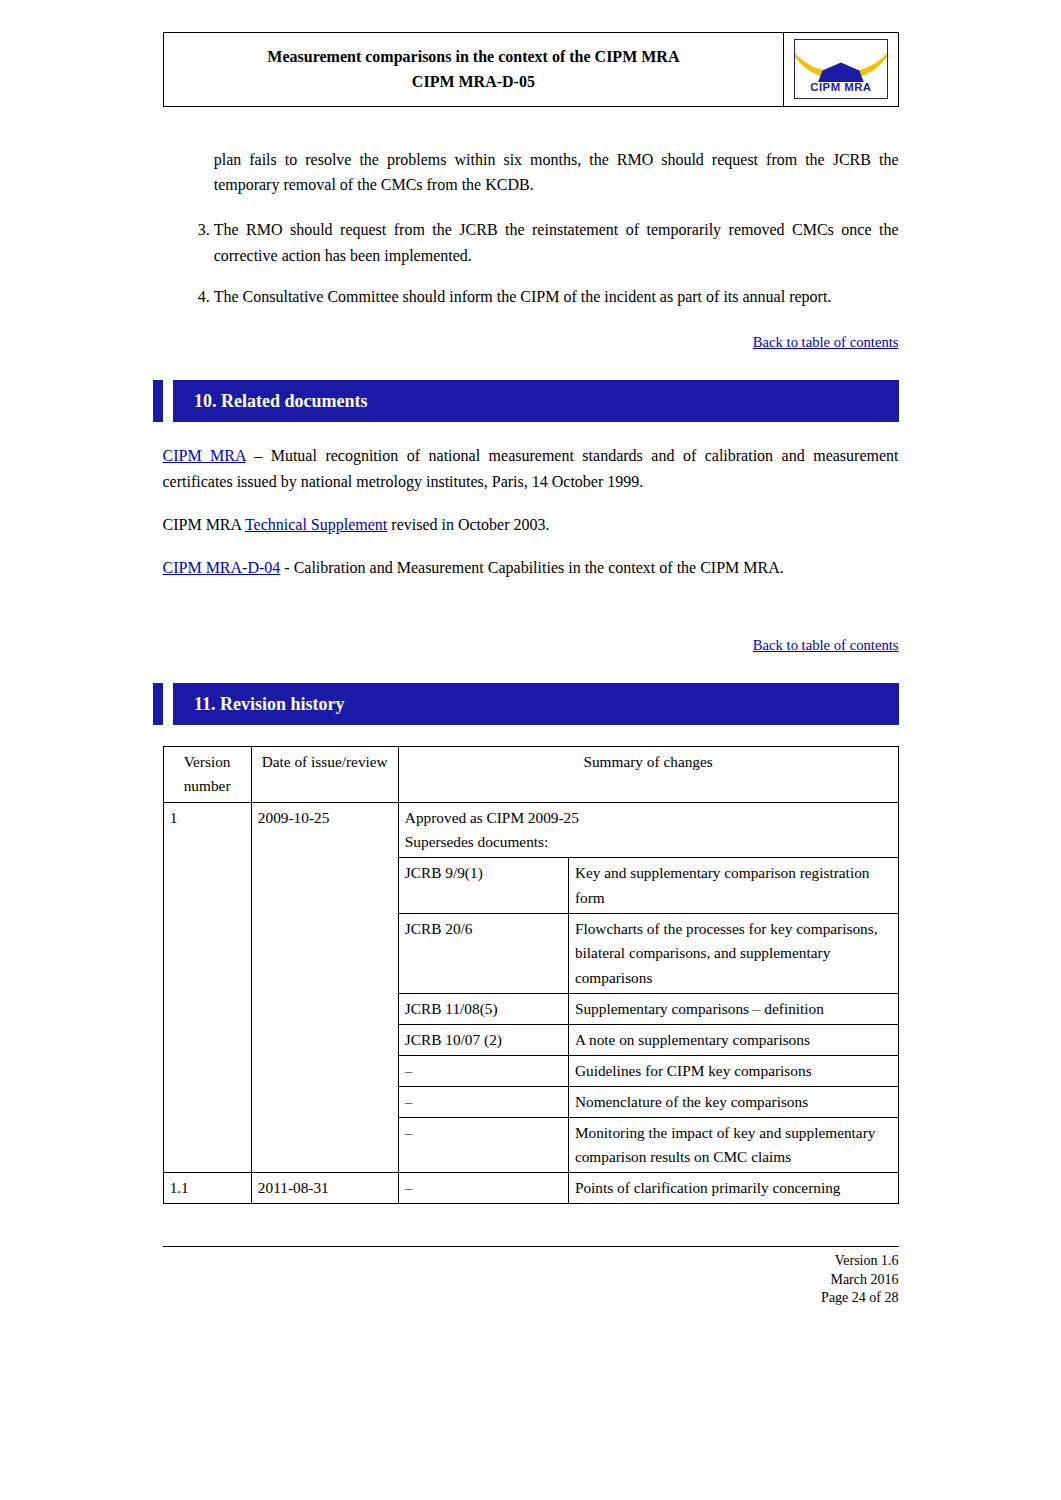Measurement comparisons in the context of the CIPM MRA CIPM MRA-D-05
CIPM MRA
plan fails to resolve the problems within six months, the RMO should request from the JCRB the temporary removal of the CMCs from the KCDB.
The RMO should request from the JCRB the reinstatement of temporarily removed CMCs once the corrective action has been implemented.
The Consultative Committee should inform the CIPM of the incident as part of its annual report.
Back to table of contents
10. Related documents
CIPM MRA – Mutual recognition of national measurement standards and of calibration and measurement certificates issued by national metrology institutes, Paris, 14 October 1999.
CIPM MRA Technical Supplement revised in October 2003.
CIPM MRA-D-04 - Calibration and Measurement Capabilities in the context of the CIPM MRA.
Back to table of contents
11. Revision history
| Version number | Date of issue/review | Summary of changes |
| --- | --- | --- |
| 1 | 2009-10-25 | / Approved as CIPM 2009-25 Supersedes documents: / / JCRB 9/9(1) / Key and supplementary comparison registration form / / JCRB 20/6 / Flowcharts of the processes for key comparisons, bilateral comparisons, and supplementary comparisons / / JCRB 11/08(5) / Supplementary comparisons – definition / / JCRB 10/07 (2) / A note on supplementary comparisons / / – / Guidelines for CIPM key comparisons / / – / Nomenclature of the key comparisons / / – / Monitoring the impact of key and supplementary comparison results on CMC claims / |
| 1.1 | 2011-08-31 | / – / Points of clarification primarily concerning / |
Version 1.6
March 2016
Page 24 of 28